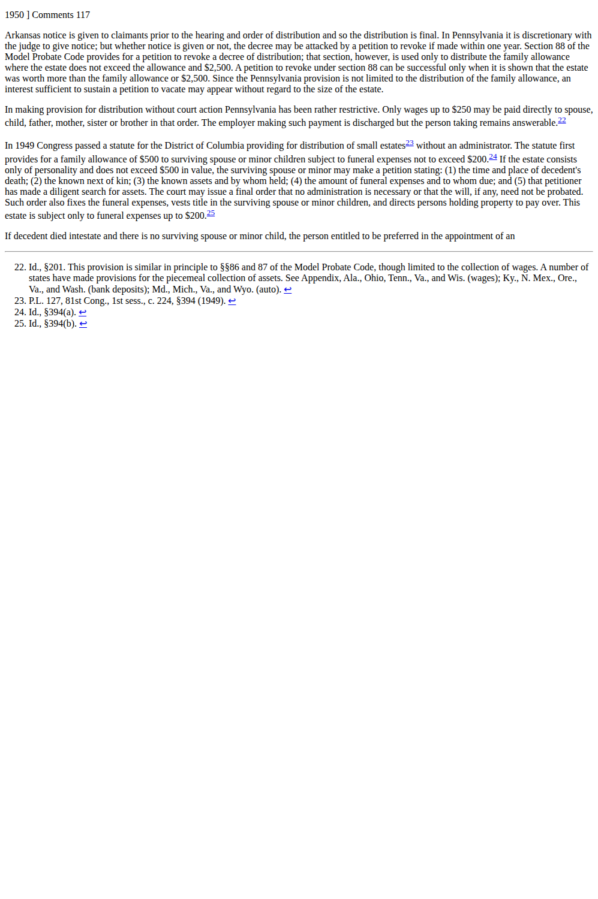1950 ] Comments 117
Arkansas notice is given to claimants prior to the hearing and order of distribution and so the distribution is final. In Pennsylvania it is discretionary with the judge to give notice; but whether notice is given or not, the decree may be attacked by a petition to revoke if made within one year. Section 88 of the Model Probate Code provides for a petition to revoke a decree of distribution; that section, however, is used only to distribute the family allowance where the estate does not exceed the allowance and $2,500. A petition to revoke under section 88 can be successful only when it is shown that the estate was worth more than the family allowance or $2,500. Since the Pennsylvania provision is not limited to the distribution of the family allowance, an interest sufficient to sustain a petition to vacate may appear without regard to the size of the estate.
In making provision for distribution without court action Pennsylvania has been rather restrictive. Only wages up to $250 may be paid directly to spouse, child, father, mother, sister or brother in that order. The employer making such payment is discharged but the person taking remains answerable.22
In 1949 Congress passed a statute for the District of Columbia providing for distribution of small estates23 without an administrator. The statute first provides for a family allowance of $500 to surviving spouse or minor children subject to funeral expenses not to exceed $200.24 If the estate consists only of personality and does not exceed $500 in value, the surviving spouse or minor may make a petition stating: (1) the time and place of decedent's death; (2) the known next of kin; (3) the known assets and by whom held; (4) the amount of funeral expenses and to whom due; and (5) that petitioner has made a diligent search for assets. The court may issue a final order that no administration is necessary or that the will, if any, need not be probated. Such order also fixes the funeral expenses, vests title in the surviving spouse or minor children, and directs persons holding property to pay over. This estate is subject only to funeral expenses up to $200.25
If decedent died intestate and there is no surviving spouse or minor child, the person entitled to be preferred in the appointment of an
Id., §201. This provision is similar in principle to §§86 and 87 of the Model Probate Code, though limited to the collection of wages. A number of states have made provisions for the piecemeal collection of assets. See Appendix, Ala., Ohio, Tenn., Va., and Wis. (wages); Ky., N. Mex., Ore., Va., and Wash. (bank deposits); Md., Mich., Va., and Wyo. (auto). ↩
P.L. 127, 81st Cong., 1st sess., c. 224, §394 (1949). ↩
Id., §394(a). ↩
Id., §394(b). ↩